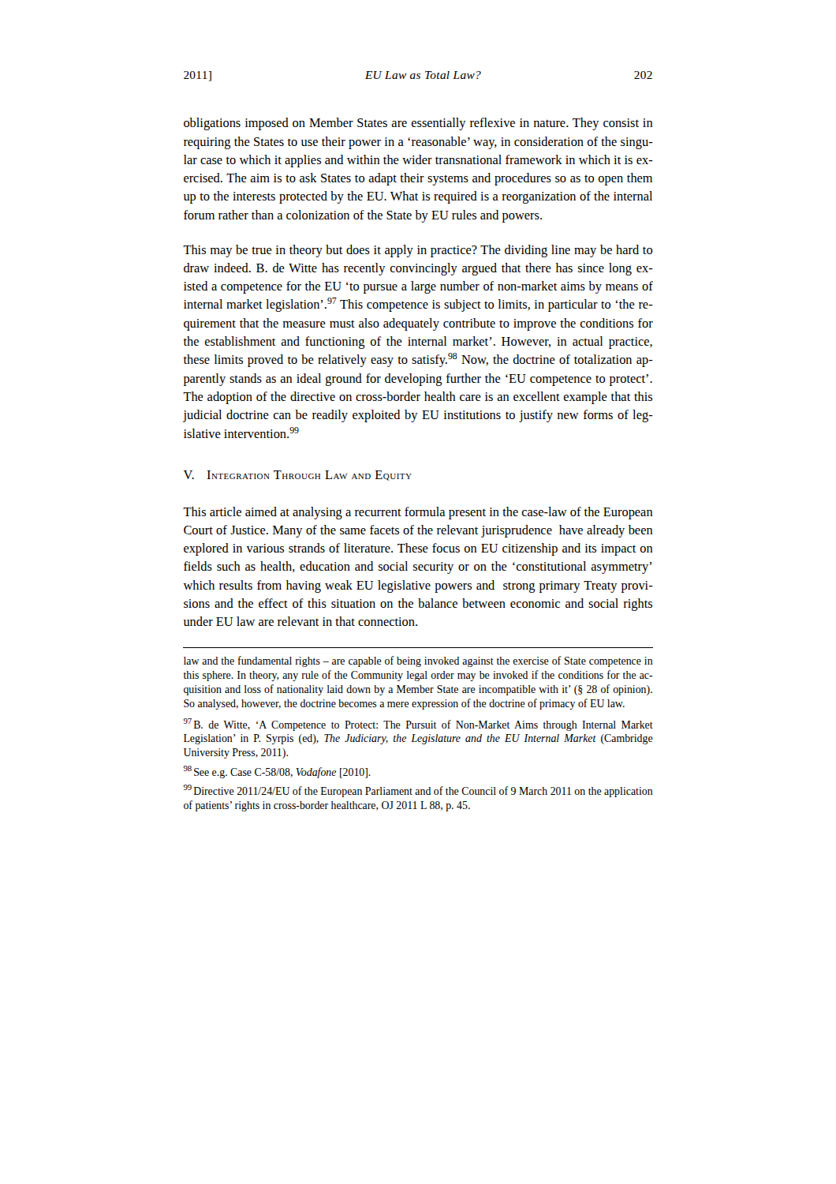2011] EU Law as Total Law? 202
obligations imposed on Member States are essentially reflexive in nature. They consist in requiring the States to use their power in a ‘reasonable’ way, in consideration of the singular case to which it applies and within the wider transnational framework in which it is exercised. The aim is to ask States to adapt their systems and procedures so as to open them up to the interests protected by the EU. What is required is a reorganization of the internal forum rather than a colonization of the State by EU rules and powers.
This may be true in theory but does it apply in practice? The dividing line may be hard to draw indeed. B. de Witte has recently convincingly argued that there has since long existed a competence for the EU ‘to pursue a large number of non-market aims by means of internal market legislation’.97 This competence is subject to limits, in particular to ‘the requirement that the measure must also adequately contribute to improve the conditions for the establishment and functioning of the internal market’. However, in actual practice, these limits proved to be relatively easy to satisfy.98 Now, the doctrine of totalization apparently stands as an ideal ground for developing further the ‘EU competence to protect’. The adoption of the directive on cross-border health care is an excellent example that this judicial doctrine can be readily exploited by EU institutions to justify new forms of legislative intervention.99
V. Integration Through Law and Equity
This article aimed at analysing a recurrent formula present in the case-law of the European Court of Justice. Many of the same facets of the relevant jurisprudence have already been explored in various strands of literature. These focus on EU citizenship and its impact on fields such as health, education and social security or on the ‘constitutional asymmetry’ which results from having weak EU legislative powers and strong primary Treaty provisions and the effect of this situation on the balance between economic and social rights under EU law are relevant in that connection.
law and the fundamental rights – are capable of being invoked against the exercise of State competence in this sphere. In theory, any rule of the Community legal order may be invoked if the conditions for the acquisition and loss of nationality laid down by a Member State are incompatible with it’ (§ 28 of opinion). So analysed, however, the doctrine becomes a mere expression of the doctrine of primacy of EU law.
97 B. de Witte, ‘A Competence to Protect: The Pursuit of Non-Market Aims through Internal Market Legislation’ in P. Syrpis (ed), The Judiciary, the Legislature and the EU Internal Market (Cambridge University Press, 2011).
98 See e.g. Case C-58/08, Vodafone [2010].
99 Directive 2011/24/EU of the European Parliament and of the Council of 9 March 2011 on the application of patients’ rights in cross-border healthcare, OJ 2011 L 88, p. 45.